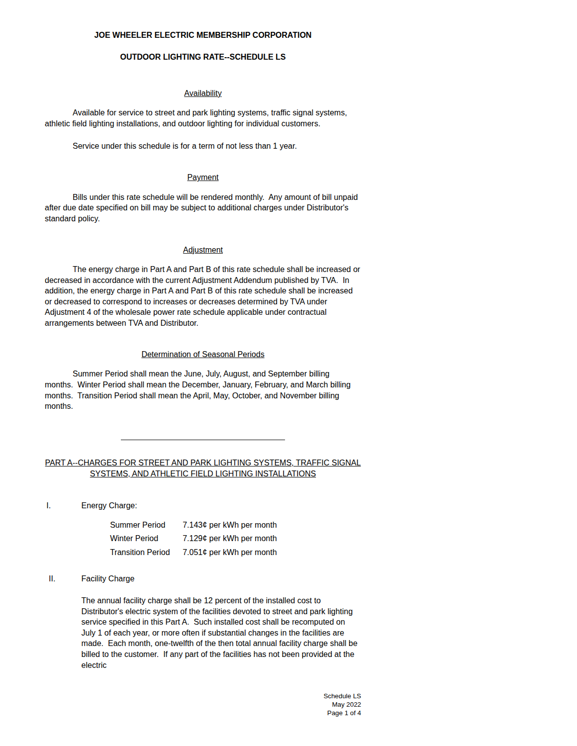JOE WHEELER ELECTRIC MEMBERSHIP CORPORATION
OUTDOOR LIGHTING RATE--SCHEDULE LS
Availability
Available for service to street and park lighting systems, traffic signal systems, athletic field lighting installations, and outdoor lighting for individual customers.
Service under this schedule is for a term of not less than 1 year.
Payment
Bills under this rate schedule will be rendered monthly. Any amount of bill unpaid after due date specified on bill may be subject to additional charges under Distributor's standard policy.
Adjustment
The energy charge in Part A and Part B of this rate schedule shall be increased or decreased in accordance with the current Adjustment Addendum published by TVA. In addition, the energy charge in Part A and Part B of this rate schedule shall be increased or decreased to correspond to increases or decreases determined by TVA under Adjustment 4 of the wholesale power rate schedule applicable under contractual arrangements between TVA and Distributor.
Determination of Seasonal Periods
Summer Period shall mean the June, July, August, and September billing months. Winter Period shall mean the December, January, February, and March billing months. Transition Period shall mean the April, May, October, and November billing months.
PART A--CHARGES FOR STREET AND PARK LIGHTING SYSTEMS, TRAFFIC SIGNAL SYSTEMS, AND ATHLETIC FIELD LIGHTING INSTALLATIONS
I.
Energy Charge:
| Summer Period | 7.143¢ per kWh per month |
| Winter Period | 7.129¢ per kWh per month |
| Transition Period | 7.051¢ per kWh per month |
II.
Facility Charge
The annual facility charge shall be 12 percent of the installed cost to Distributor's electric system of the facilities devoted to street and park lighting service specified in this Part A. Such installed cost shall be recomputed on July 1 of each year, or more often if substantial changes in the facilities are made. Each month, one-twelfth of the then total annual facility charge shall be billed to the customer. If any part of the facilities has not been provided at the electric
Schedule LS
May 2022
Page 1 of 4